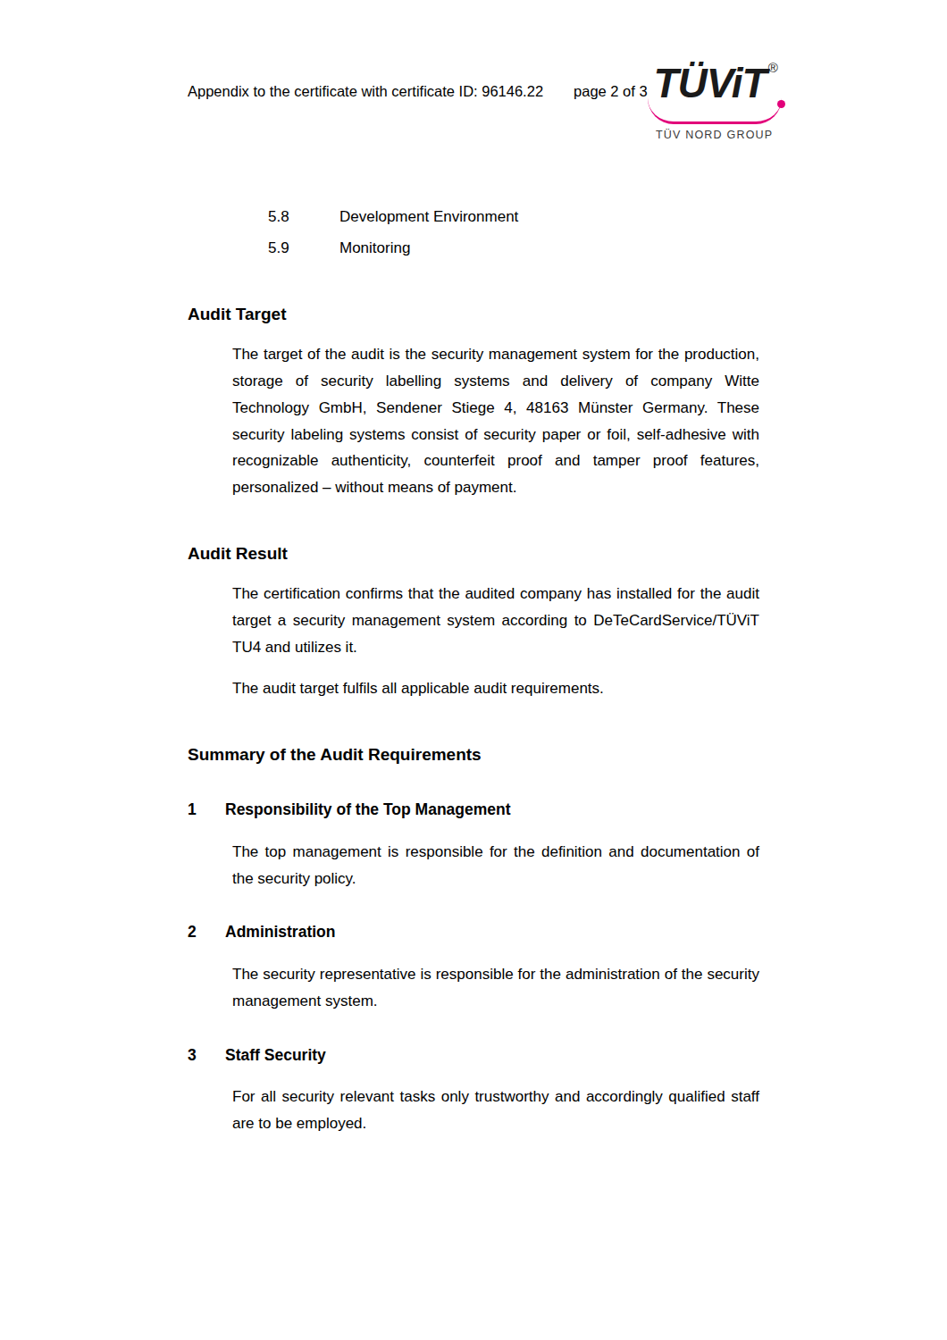Appendix to the certificate with certificate ID: 96146.22page 2 of 3
TÜViT®
TÜV NORD GROUP
5.8 Development Environment
5.9 Monitoring
Audit Target
The target of the audit is the security management system for the production, storage of security labelling systems and delivery of company Witte Technology GmbH, Sendener Stiege 4, 48163 Münster Germany. These security labeling systems consist of security paper or foil, self-adhesive with recognizable authenticity, counterfeit proof and tamper proof features, personalized – without means of payment.
Audit Result
The certification confirms that the audited company has installed for the audit target a security management system according to DeTeCardService/TÜViT TU4 and utilizes it.
The audit target fulfils all applicable audit requirements.
Summary of the Audit Requirements
1 Responsibility of the Top Management
The top management is responsible for the definition and documentation of the security policy.
2 Administration
The security representative is responsible for the administration of the security management system.
3 Staff Security
For all security relevant tasks only trustworthy and accordingly qualified staff are to be employed.